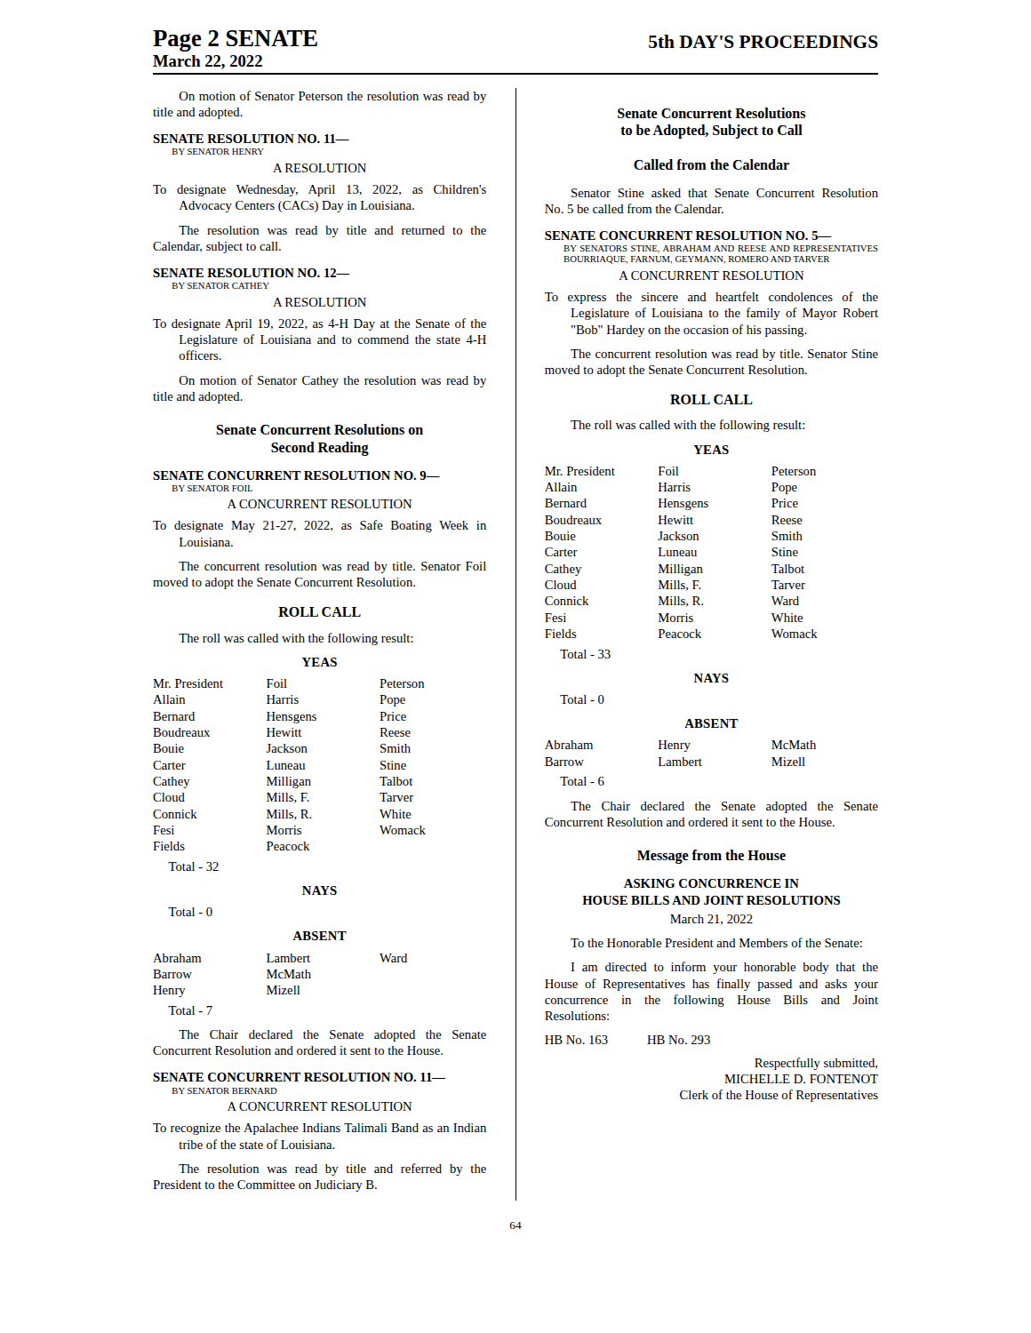Page 2 SENATE March 22, 2022
5th DAY'S PROCEEDINGS
On motion of Senator Peterson the resolution was read by title and adopted.
SENATE RESOLUTION NO. 11—
BY SENATOR HENRY
A RESOLUTION
To designate Wednesday, April 13, 2022, as Children's Advocacy Centers (CACs) Day in Louisiana.
The resolution was read by title and returned to the Calendar, subject to call.
SENATE RESOLUTION NO. 12—
BY SENATOR CATHEY
A RESOLUTION
To designate April 19, 2022, as 4-H Day at the Senate of the Legislature of Louisiana and to commend the state 4-H officers.
On motion of Senator Cathey the resolution was read by title and adopted.
Senate Concurrent Resolutions on
Second Reading
SENATE CONCURRENT RESOLUTION NO. 9—
BY SENATOR FOIL
A CONCURRENT RESOLUTION
To designate May 21-27, 2022, as Safe Boating Week in Louisiana.
The concurrent resolution was read by title. Senator Foil moved to adopt the Senate Concurrent Resolution.
ROLL CALL
The roll was called with the following result:
YEAS
Mr. President
Foil
Peterson
Allain
Harris
Pope
Bernard
Hensgens
Price
Boudreaux
Hewitt
Reese
Bouie
Jackson
Smith
Carter
Luneau
Stine
Cathey
Milligan
Talbot
Cloud
Mills, F.
Tarver
Connick
Mills, R.
White
Fesi
Morris
Womack
Fields
Peacock
Total - 32
NAYS
Total - 0
ABSENT
Abraham
Lambert
Ward
Barrow
McMath
Henry
Mizell
Total - 7
The Chair declared the Senate adopted the Senate Concurrent Resolution and ordered it sent to the House.
SENATE CONCURRENT RESOLUTION NO. 11—
BY SENATOR BERNARD
A CONCURRENT RESOLUTION
To recognize the Apalachee Indians Talimali Band as an Indian tribe of the state of Louisiana.
The resolution was read by title and referred by the President to the Committee on Judiciary B.
Senate Concurrent Resolutions
to be Adopted, Subject to Call
Called from the Calendar
Senator Stine asked that Senate Concurrent Resolution No. 5 be called from the Calendar.
SENATE CONCURRENT RESOLUTION NO. 5—
BY SENATORS STINE, ABRAHAM AND REESE AND REPRESENTATIVES BOURRIAQUE, FARNUM, GEYMANN, ROMERO AND TARVER
A CONCURRENT RESOLUTION
To express the sincere and heartfelt condolences of the Legislature of Louisiana to the family of Mayor Robert "Bob" Hardey on the occasion of his passing.
The concurrent resolution was read by title. Senator Stine moved to adopt the Senate Concurrent Resolution.
ROLL CALL
The roll was called with the following result:
YEAS
Mr. President
Foil
Peterson
Allain
Harris
Pope
Bernard
Hensgens
Price
Boudreaux
Hewitt
Reese
Bouie
Jackson
Smith
Carter
Luneau
Stine
Cathey
Milligan
Talbot
Cloud
Mills, F.
Tarver
Connick
Mills, R.
Ward
Fesi
Morris
White
Fields
Peacock
Womack
Total - 33
NAYS
Total - 0
ABSENT
Abraham
Henry
McMath
Barrow
Lambert
Mizell
Total - 6
The Chair declared the Senate adopted the Senate Concurrent Resolution and ordered it sent to the House.
Message from the House
ASKING CONCURRENCE IN
HOUSE BILLS AND JOINT RESOLUTIONS
March 21, 2022
To the Honorable President and Members of the Senate:
I am directed to inform your honorable body that the House of Representatives has finally passed and asks your concurrence in the following House Bills and Joint Resolutions:
HB No. 163
HB No. 293
Respectfully submitted,
MICHELLE D. FONTENOT
Clerk of the House of Representatives
64